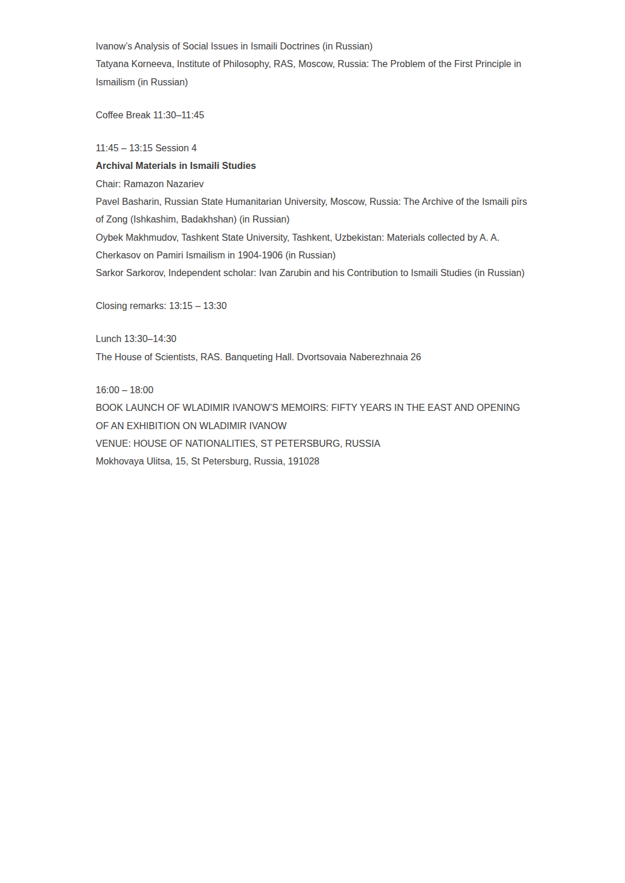Ivanow’s Analysis of Social Issues in Ismaili Doctrines (in Russian)
Tatyana Korneeva, Institute of Philosophy, RAS, Moscow, Russia: The Problem of the First Principle in Ismailism (in Russian)
Coffee Break 11:30–11:45
11:45 – 13:15 Session 4
Archival Materials in Ismaili Studies
Chair: Ramazon Nazariev
Pavel Basharin, Russian State Humanitarian University, Moscow, Russia: The Archive of the Ismaili pīrs of Zong (Ishkashim, Badakhshan) (in Russian)
Oybek Makhmudov, Tashkent State University, Tashkent, Uzbekistan: Materials collected by A. A. Cherkasov on Pamiri Ismailism in 1904-1906 (in Russian)
Sarkor Sarkorov, Independent scholar: Ivan Zarubin and his Contribution to Ismaili Studies (in Russian)
Closing remarks: 13:15 – 13:30
Lunch 13:30–14:30
The House of Scientists, RAS. Banqueting Hall. Dvortsovaia Naberezhnaia 26
16:00 – 18:00
Book launch of Wladimir Ivanow’s memoirs: Fifty Years in the East and opening of an exhibition on Wladimir Ivanow
Venue: House of Nationalities, St Petersburg, Russia
Mokhovaya Ulitsa, 15, St Petersburg, Russia, 191028